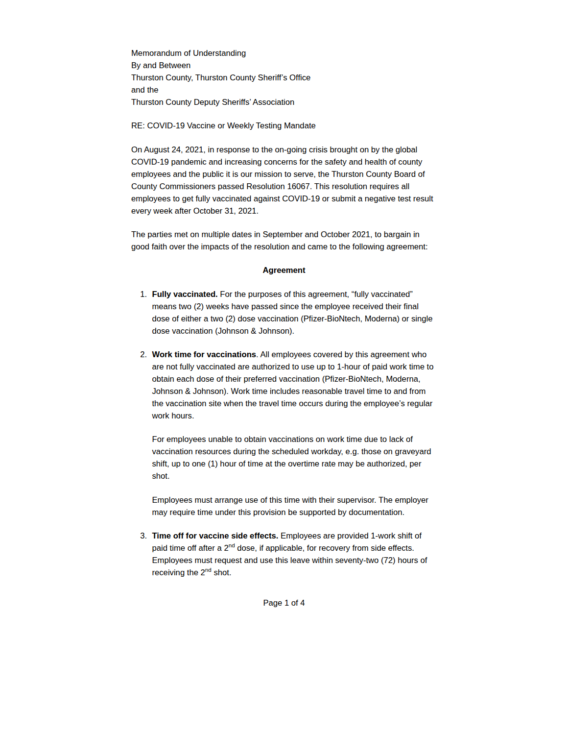Memorandum of Understanding
By and Between
Thurston County, Thurston County Sheriff’s Office
and the
Thurston County Deputy Sheriffs’ Association
RE: COVID-19 Vaccine or Weekly Testing Mandate
On August 24, 2021, in response to the on-going crisis brought on by the global COVID-19 pandemic and increasing concerns for the safety and health of county employees and the public it is our mission to serve, the Thurston County Board of County Commissioners passed Resolution 16067. This resolution requires all employees to get fully vaccinated against COVID-19 or submit a negative test result every week after October 31, 2021.
The parties met on multiple dates in September and October 2021, to bargain in good faith over the impacts of the resolution and came to the following agreement:
Agreement
Fully vaccinated. For the purposes of this agreement, “fully vaccinated” means two (2) weeks have passed since the employee received their final dose of either a two (2) dose vaccination (Pfizer-BioNtech, Moderna) or single dose vaccination (Johnson & Johnson).
Work time for vaccinations. All employees covered by this agreement who are not fully vaccinated are authorized to use up to 1-hour of paid work time to obtain each dose of their preferred vaccination (Pfizer-BioNtech, Moderna, Johnson & Johnson). Work time includes reasonable travel time to and from the vaccination site when the travel time occurs during the employee’s regular work hours.
For employees unable to obtain vaccinations on work time due to lack of vaccination resources during the scheduled workday, e.g. those on graveyard shift, up to one (1) hour of time at the overtime rate may be authorized, per shot.
Employees must arrange use of this time with their supervisor. The employer may require time under this provision be supported by documentation.
Time off for vaccine side effects. Employees are provided 1-work shift of paid time off after a 2nd dose, if applicable, for recovery from side effects. Employees must request and use this leave within seventy-two (72) hours of receiving the 2nd shot.
Page 1 of 4